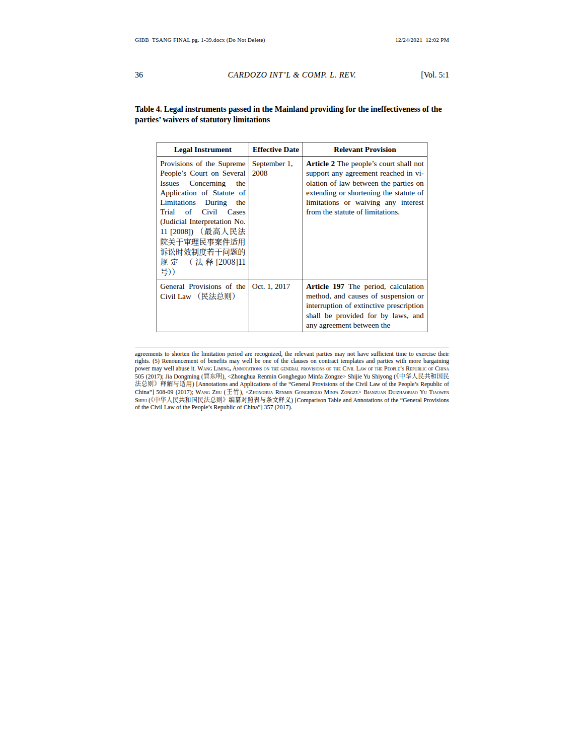GIBB TSANG FINAL pg. 1-39.docx (Do Not Delete) 12/24/2021 12:02 PM
36 CARDOZO INT’L & COMP. L. REV. [Vol. 5:1
Table 4. Legal instruments passed in the Mainland providing for the ineffectiveness of the parties’ waivers of statutory limitations
| Legal Instrument | Effective Date | Relevant Provision |
| --- | --- | --- |
| Provisions of the Supreme People’s Court on Several Issues Concerning the Application of Statute of Limitations During the Trial of Civil Cases (Judicial Interpretation No. 11 [2008]) （最高人民法院关于审理民事案件适用诉讼时效制度若干问题的规定 （法释[2008]11号）） | September 1, 2008 | Article 2 The people’s court shall not support any agreement reached in violation of law between the parties on extending or shortening the statute of limitations or waiving any interest from the statute of limitations. |
| General Provisions of the Civil Law （民法总则） | Oct. 1, 2017 | Article 197 The period, calculation method, and causes of suspension or interruption of extinctive prescription shall be provided for by laws, and any agreement between the |
agreements to shorten the limitation period are recognized, the relevant parties may not have sufficient time to exercise their rights. (5) Renouncement of benefits may well be one of the clauses on contract templates and parties with more bargaining power may well abuse it. Wang Liming, Annotations on the general provisions of the Civil Law of the People’s Republic of China 505 (2017); Jia Dongming (賈东明), <Zhonghua Renmin Gongheguo Minfa Zongze> Shijie Yu Shiyong (《中华人民共和国民法总则》释解与适用) [Annotations and Applications of the “General Provisions of the Civil Law of the People’s Republic of China”] 508-09 (2017); Wang Zhu (王竹), <Zhonghua Renmin Gongheguo Minfa Zongze> Bianzuan Duizhaobiao Yu Tiaowen Shiyi (《中华人民共和国民法总则》编纂对照表与条文释义) [Comparison Table and Annotations of the “General Provisions of the Civil Law of the People’s Republic of China”] 357 (2017).